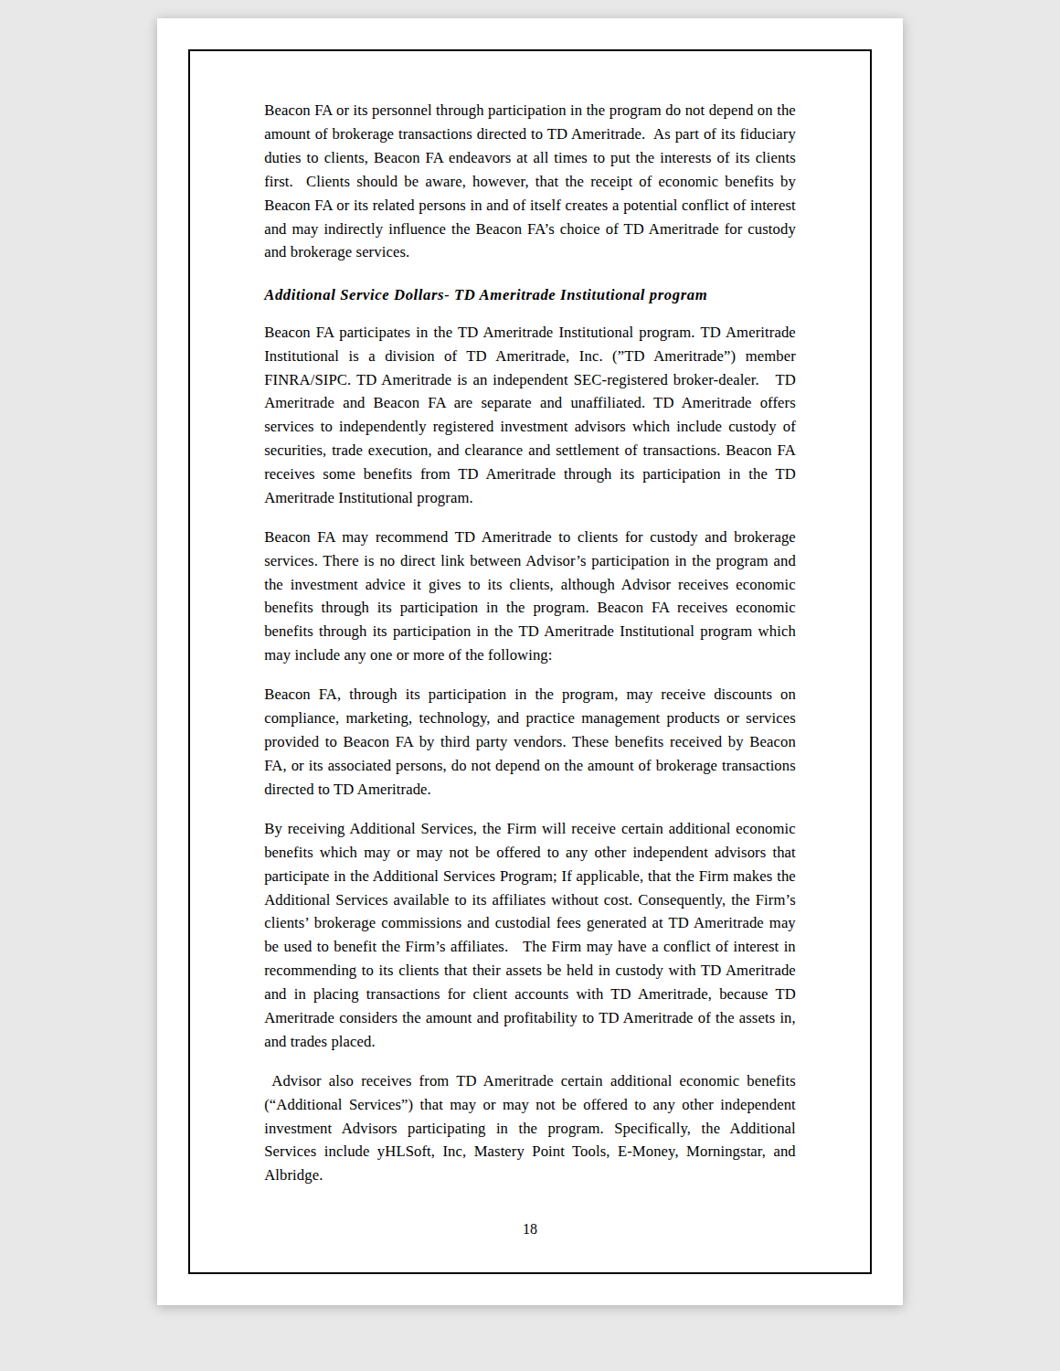Beacon FA or its personnel through participation in the program do not depend on the amount of brokerage transactions directed to TD Ameritrade. As part of its fiduciary duties to clients, Beacon FA endeavors at all times to put the interests of its clients first. Clients should be aware, however, that the receipt of economic benefits by Beacon FA or its related persons in and of itself creates a potential conflict of interest and may indirectly influence the Beacon FA’s choice of TD Ameritrade for custody and brokerage services.
Additional Service Dollars- TD Ameritrade Institutional program
Beacon FA participates in the TD Ameritrade Institutional program. TD Ameritrade Institutional is a division of TD Ameritrade, Inc. (”TD Ameritrade”) member FINRA/SIPC. TD Ameritrade is an independent SEC-registered broker-dealer. TD Ameritrade and Beacon FA are separate and unaffiliated. TD Ameritrade offers services to independently registered investment advisors which include custody of securities, trade execution, and clearance and settlement of transactions. Beacon FA receives some benefits from TD Ameritrade through its participation in the TD Ameritrade Institutional program.
Beacon FA may recommend TD Ameritrade to clients for custody and brokerage services. There is no direct link between Advisor’s participation in the program and the investment advice it gives to its clients, although Advisor receives economic benefits through its participation in the program. Beacon FA receives economic benefits through its participation in the TD Ameritrade Institutional program which may include any one or more of the following:
Beacon FA, through its participation in the program, may receive discounts on compliance, marketing, technology, and practice management products or services provided to Beacon FA by third party vendors. These benefits received by Beacon FA, or its associated persons, do not depend on the amount of brokerage transactions directed to TD Ameritrade.
By receiving Additional Services, the Firm will receive certain additional economic benefits which may or may not be offered to any other independent advisors that participate in the Additional Services Program; If applicable, that the Firm makes the Additional Services available to its affiliates without cost. Consequently, the Firm’s clients’ brokerage commissions and custodial fees generated at TD Ameritrade may be used to benefit the Firm’s affiliates. The Firm may have a conflict of interest in recommending to its clients that their assets be held in custody with TD Ameritrade and in placing transactions for client accounts with TD Ameritrade, because TD Ameritrade considers the amount and profitability to TD Ameritrade of the assets in, and trades placed.
Advisor also receives from TD Ameritrade certain additional economic benefits (“Additional Services”) that may or may not be offered to any other independent investment Advisors participating in the program. Specifically, the Additional Services include yHLSoft, Inc, Mastery Point Tools, E-Money, Morningstar, and Albridge.
18